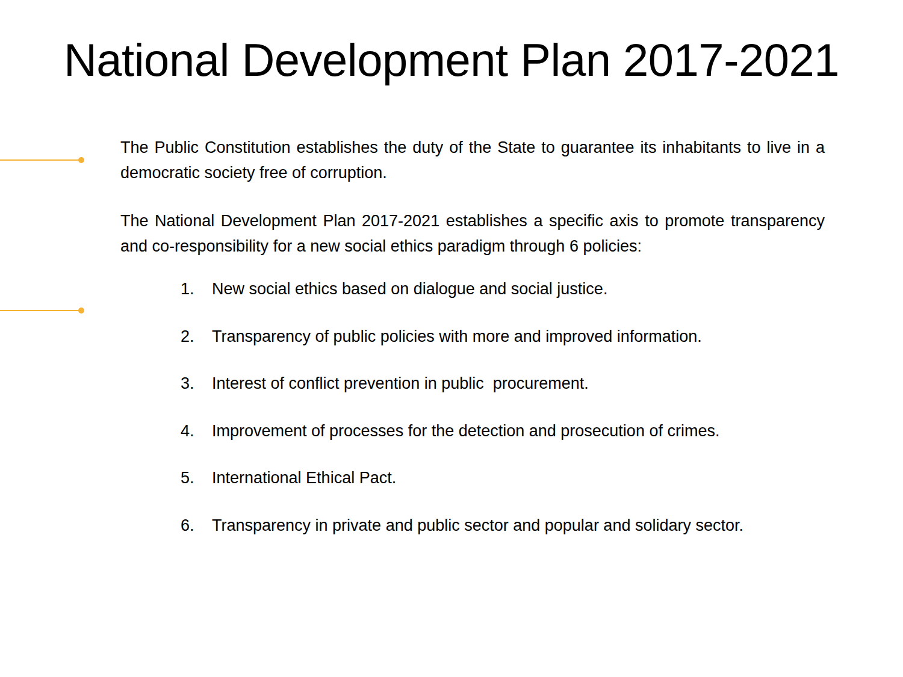National Development Plan 2017-2021
The Public Constitution establishes the duty of the State to guarantee its inhabitants to live in a democratic society free of corruption.
The National Development Plan 2017-2021 establishes a specific axis to promote transparency and co-responsibility for a new social ethics paradigm through 6 policies:
New social ethics based on dialogue and social justice.
Transparency of public policies with more and improved information.
Interest of conflict prevention in public procurement.
Improvement of processes for the detection and prosecution of crimes.
International Ethical Pact.
Transparency in private and public sector and popular and solidary sector.